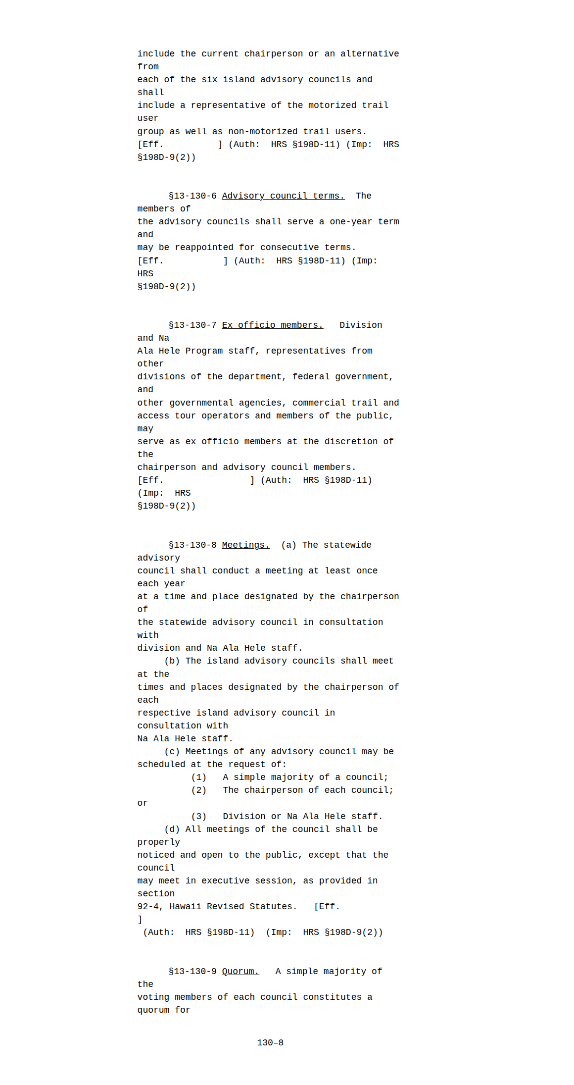include the current chairperson or an alternative from
each of the six island advisory councils and shall
include a representative of the motorized trail user
group as well as non-motorized trail users.
[Eff. ] (Auth: HRS §198D-11) (Imp: HRS
§198D-9(2))
§13-130-6 Advisory council terms. The members of
the advisory councils shall serve a one-year term and
may be reappointed for consecutive terms.
[Eff. ] (Auth: HRS §198D-11) (Imp: HRS
§198D-9(2))
§13-130-7 Ex officio members. Division and Na
Ala Hele Program staff, representatives from other
divisions of the department, federal government, and
other governmental agencies, commercial trail and
access tour operators and members of the public, may
serve as ex officio members at the discretion of the
chairperson and advisory council members.
[Eff. ] (Auth: HRS §198D-11) (Imp: HRS
§198D-9(2))
§13-130-8 Meetings. (a) The statewide advisory
council shall conduct a meeting at least once each year
at a time and place designated by the chairperson of
the statewide advisory council in consultation with
division and Na Ala Hele staff.
(b) The island advisory councils shall meet at the
times and places designated by the chairperson of each
respective island advisory council in consultation with
Na Ala Hele staff.
(c) Meetings of any advisory council may be
scheduled at the request of:
(1) A simple majority of a council;
(2) The chairperson of each council; or
(3) Division or Na Ala Hele staff.
(d) All meetings of the council shall be properly
noticed and open to the public, except that the council
may meet in executive session, as provided in section
92-4, Hawaii Revised Statutes. [Eff. ]
(Auth: HRS §198D-11) (Imp: HRS §198D-9(2))
§13-130-9 Quorum. A simple majority of the
voting members of each council constitutes a quorum for
130–8